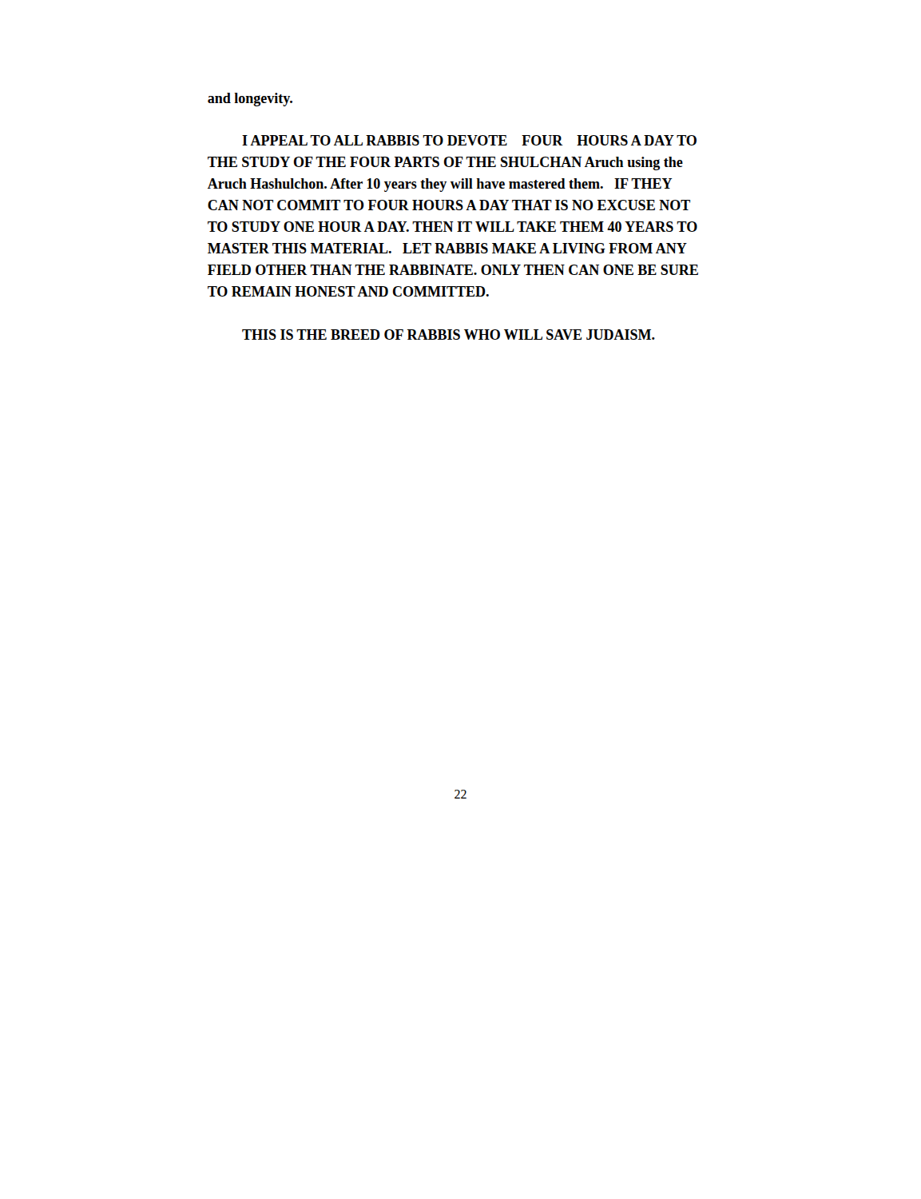and longevity.
I APPEAL TO ALL RABBIS TO DEVOTE FOUR HOURS A DAY TO THE STUDY OF THE FOUR PARTS OF THE SHULCHAN Aruch using the Aruch Hashulchon. After 10 years they will have mastered them. IF THEY CAN NOT COMMIT TO FOUR HOURS A DAY THAT IS NO EXCUSE NOT TO STUDY ONE HOUR A DAY. THEN IT WILL TAKE THEM 40 YEARS TO MASTER THIS MATERIAL. LET RABBIS MAKE A LIVING FROM ANY FIELD OTHER THAN THE RABBINATE. ONLY THEN CAN ONE BE SURE TO REMAIN HONEST AND COMMITTED.
THIS IS THE BREED OF RABBIS WHO WILL SAVE JUDAISM.
22